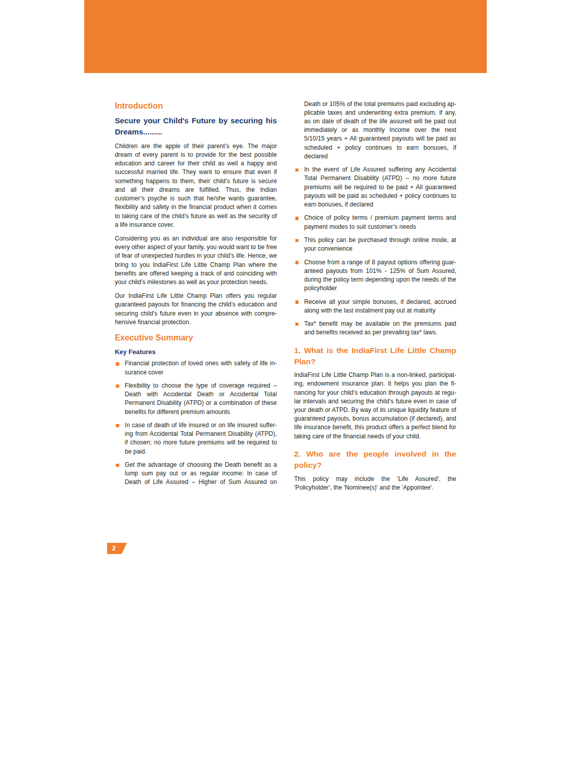Introduction
Secure your Child's Future by securing his Dreams.........
Children are the apple of their parent’s eye. The major dream of every parent is to provide for the best possible education and career for their child as well a happy and successful married life. They want to ensure that even if something happens to them, their child’s future is secure and all their dreams are fulfilled. Thus, the Indian customer’s psyche is such that he/she wants guarantee, flexibility and safety in the financial product when it comes to taking care of the child’s future as well as the security of a life insurance cover.
Considering you as an individual are also responsible for every other aspect of your family, you would want to be free of fear of unexpected hurdles in your child’s life. Hence, we bring to you IndiaFirst Life Little Champ Plan where the benefits are offered keeping a track of and coinciding with your child’s milestones as well as your protection needs.
Our IndiaFirst Life Little Champ Plan offers you regular guaranteed payouts for financing the child’s education and securing child’s future even in your absence with comprehensive financial protection.
Executive Summary
Key Features
Financial protection of loved ones with safety of life insurance cover
Flexibility to choose the type of coverage required – Death with Accidental Death or Accidental Total Permanent Disability (ATPD) or a combination of these benefits for different premium amounts
In case of death of life insured or on life insured suffering from Accidental Total Permanent Disability (ATPD), if chosen; no more future premiums will be required to be paid.
Get the advantage of choosing the Death benefit as a lump sum pay out or as regular income: In case of Death of Life Assured – Higher of Sum Assured on Death or 105% of the total premiums paid excluding applicable taxes and underwriting extra premium, if any, as on date of death of the life assured will be paid out immediately or as monthly Income over the next 5/10/15 years + All guaranteed payouts will be paid as scheduled + policy continues to earn bonuses, if declared
In the event of Life Assured suffering any Accidental Total Permanent Disability (ATPD) – no more future premiums will be required to be paid + All guaranteed payouts will be paid as scheduled + policy continues to earn bonuses, if declared
Choice of policy terms / premium payment terms and payment modes to suit customer’s needs
This policy can be purchased through online mode, at your convenience
Choose from a range of 8 payout options offering guaranteed payouts from 101% - 125% of Sum Assured, during the policy term depending upon the needs of the policyholder
Receive all your simple bonuses, if declared, accrued along with the last instalment pay out at maturity
Tax* benefit may be available on the premiums paid and benefits received as per prevailing tax* laws.
1. What is the IndiaFirst Life Little Champ Plan?
IndiaFirst Life Little Champ Plan is a non-linked, participating, endowment insurance plan. It helps you plan the financing for your child’s education through payouts at regular intervals and securing the child’s future even in case of your death or ATPD. By way of its unique liquidity feature of guaranteed payouts, bonus accumulation (if declared), and life insurance benefit, this product offers a perfect blend for taking care of the financial needs of your child.
2. Who are the people involved in the policy?
This policy may include the 'Life Assured', the 'Policyholder', the 'Nominee(s)' and the 'Appointee'.
2